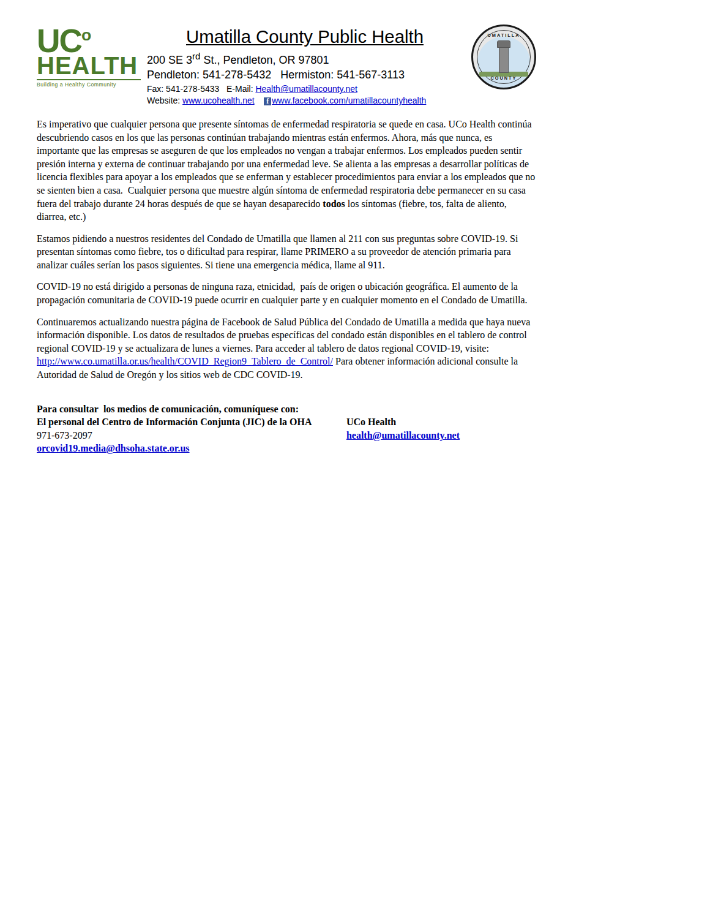UCo
HEALTH
Building a Healthy Community
Umatilla County Public Health
200 SE 3rd St., Pendleton, OR 97801
Pendleton: 541-278-5432 Hermiston: 541-567-3113
Fax: 541-278-5433 E-Mail: Health@umatillacounty.net
Website: www.ucohealth.net fwww.facebook.com/umatillacountyhealth
UMATILLA
COUNTY
Es imperativo que cualquier persona que presente síntomas de enfermedad respiratoria se quede en casa. UCo Health continúa descubriendo casos en los que las personas continúan trabajando mientras están enfermos. Ahora, más que nunca, es importante que las empresas se aseguren de que los empleados no vengan a trabajar enfermos. Los empleados pueden sentir presión interna y externa de continuar trabajando por una enfermedad leve. Se alienta a las empresas a desarrollar políticas de licencia flexibles para apoyar a los empleados que se enferman y establecer procedimientos para enviar a los empleados que no se sienten bien a casa. Cualquier persona que muestre algún síntoma de enfermedad respiratoria debe permanecer en su casa fuera del trabajo durante 24 horas después de que se hayan desaparecido todos los síntomas (fiebre, tos, falta de aliento, diarrea, etc.)
Estamos pidiendo a nuestros residentes del Condado de Umatilla que llamen al 211 con sus preguntas sobre COVID-19. Si presentan síntomas como fiebre, tos o dificultad para respirar, llame PRIMERO a su proveedor de atención primaria para analizar cuáles serían los pasos siguientes. Si tiene una emergencia médica, llame al 911.
COVID-19 no está dirigido a personas de ninguna raza, etnicidad, país de origen o ubicación geográfica. El aumento de la propagación comunitaria de COVID-19 puede ocurrir en cualquier parte y en cualquier momento en el Condado de Umatilla.
Continuaremos actualizando nuestra página de Facebook de Salud Pública del Condado de Umatilla a medida que haya nueva información disponible. Los datos de resultados de pruebas específicas del condado están disponibles en el tablero de control regional COVID-19 y se actualizara de lunes a viernes. Para acceder al tablero de datos regional COVID-19, visite: http://www.co.umatilla.or.us/health/COVID_Region9_Tablero_de_Control/ Para obtener información adicional consulte la Autoridad de Salud de Oregón y los sitios web de CDC COVID-19.
| Para consultar los medios de comunicación, comuníquese con: | |
| El personal del Centro de Información Conjunta (JIC) de la OHA | UCo Health |
| 971-673-2097 | health@umatillacounty.net |
| orcovid19.media@dhsoha.state.or.us | |